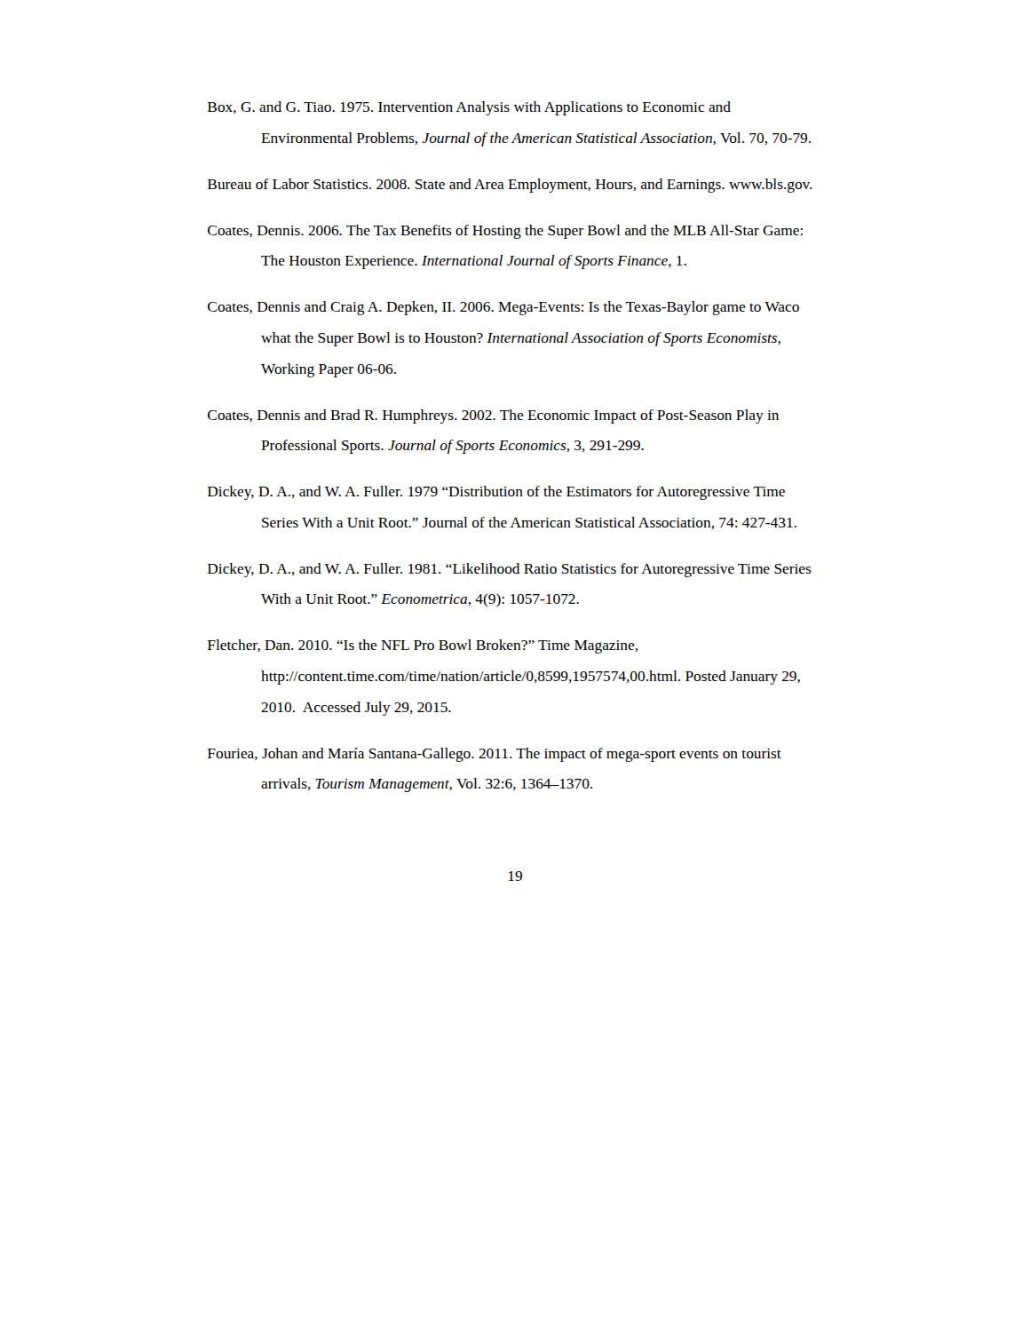Box, G. and G. Tiao. 1975. Intervention Analysis with Applications to Economic and Environmental Problems, Journal of the American Statistical Association, Vol. 70, 70-79.
Bureau of Labor Statistics. 2008. State and Area Employment, Hours, and Earnings. www.bls.gov.
Coates, Dennis. 2006. The Tax Benefits of Hosting the Super Bowl and the MLB All-Star Game: The Houston Experience. International Journal of Sports Finance, 1.
Coates, Dennis and Craig A. Depken, II. 2006. Mega-Events: Is the Texas-Baylor game to Waco what the Super Bowl is to Houston? International Association of Sports Economists, Working Paper 06-06.
Coates, Dennis and Brad R. Humphreys. 2002. The Economic Impact of Post-Season Play in Professional Sports. Journal of Sports Economics, 3, 291-299.
Dickey, D. A., and W. A. Fuller. 1979 “Distribution of the Estimators for Autoregressive Time Series With a Unit Root.” Journal of the American Statistical Association, 74: 427-431.
Dickey, D. A., and W. A. Fuller. 1981. “Likelihood Ratio Statistics for Autoregressive Time Series With a Unit Root.” Econometrica, 4(9): 1057-1072.
Fletcher, Dan. 2010. “Is the NFL Pro Bowl Broken?” Time Magazine, http://content.time.com/time/nation/article/0,8599,1957574,00.html. Posted January 29, 2010. Accessed July 29, 2015.
Fouriea, Johan and María Santana-Gallego. 2011. The impact of mega-sport events on tourist arrivals, Tourism Management, Vol. 32:6, 1364–1370.
19